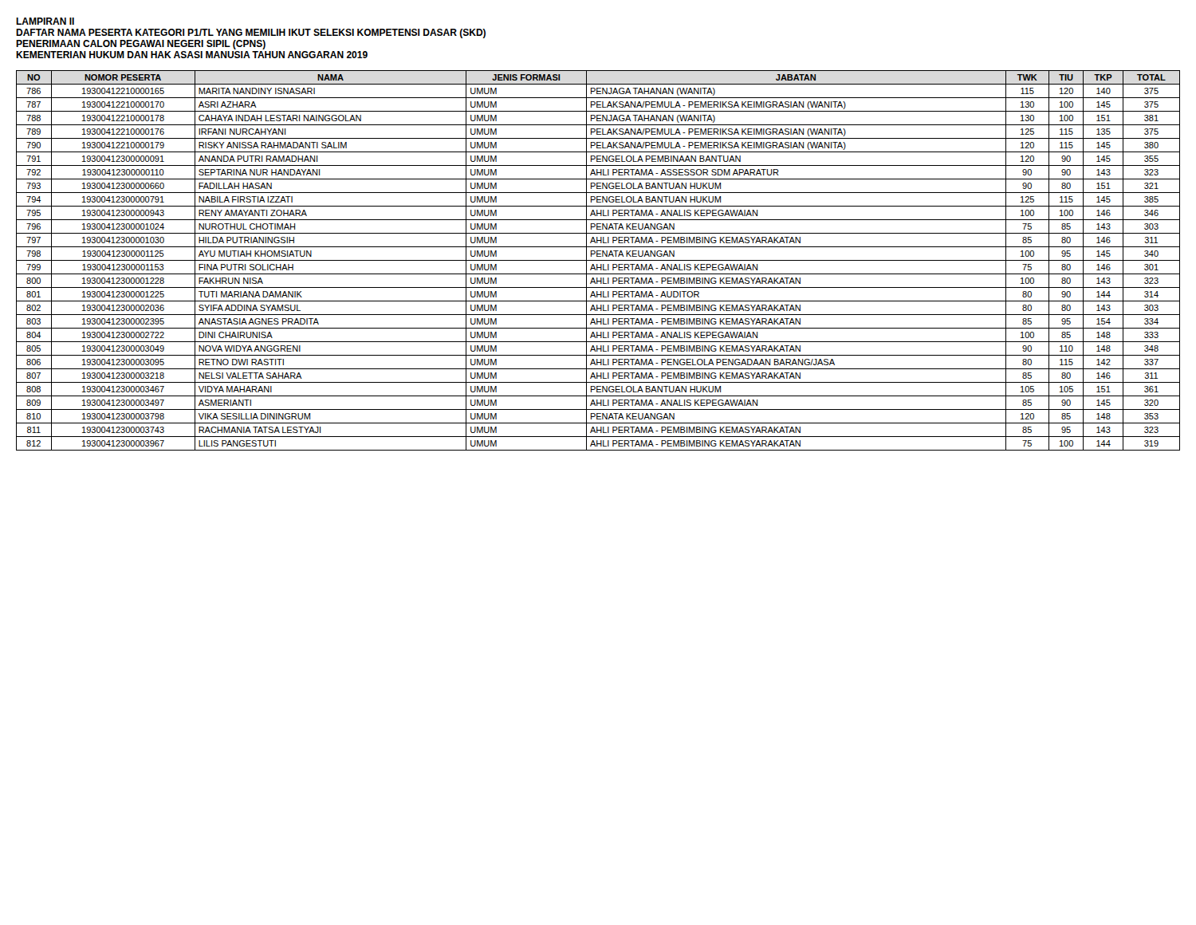LAMPIRAN II
DAFTAR NAMA PESERTA KATEGORI P1/TL YANG MEMILIH IKUT SELEKSI KOMPETENSI DASAR (SKD)
PENERIMAAN CALON PEGAWAI NEGERI SIPIL (CPNS)
KEMENTERIAN HUKUM DAN HAK ASASI MANUSIA TAHUN ANGGARAN 2019
| NO | NOMOR PESERTA | NAMA | JENIS FORMASI | JABATAN | TWK | TIU | TKP | TOTAL |
| --- | --- | --- | --- | --- | --- | --- | --- | --- |
| 786 | 19300412210000165 | MARITA NANDINY ISNASARI | UMUM | PENJAGA TAHANAN (WANITA) | 115 | 120 | 140 | 375 |
| 787 | 19300412210000170 | ASRI AZHARA | UMUM | PELAKSANA/PEMULA - PEMERIKSA KEIMIGRASIAN (WANITA) | 130 | 100 | 145 | 375 |
| 788 | 19300412210000178 | CAHAYA INDAH LESTARI NAINGGOLAN | UMUM | PENJAGA TAHANAN (WANITA) | 130 | 100 | 151 | 381 |
| 789 | 19300412210000176 | IRFANI NURCAHYANI | UMUM | PELAKSANA/PEMULA - PEMERIKSA KEIMIGRASIAN (WANITA) | 125 | 115 | 135 | 375 |
| 790 | 19300412210000179 | RISKY ANISSA RAHMADANTI SALIM | UMUM | PELAKSANA/PEMULA - PEMERIKSA KEIMIGRASIAN (WANITA) | 120 | 115 | 145 | 380 |
| 791 | 19300412300000091 | ANANDA PUTRI RAMADHANI | UMUM | PENGELOLA PEMBINAAN BANTUAN | 120 | 90 | 145 | 355 |
| 792 | 19300412300000110 | SEPTARINA NUR HANDAYANI | UMUM | AHLI PERTAMA - ASSESSOR SDM APARATUR | 90 | 90 | 143 | 323 |
| 793 | 19300412300000660 | FADILLAH HASAN | UMUM | PENGELOLA BANTUAN HUKUM | 90 | 80 | 151 | 321 |
| 794 | 19300412300000791 | NABILA FIRSTIA IZZATI | UMUM | PENGELOLA BANTUAN HUKUM | 125 | 115 | 145 | 385 |
| 795 | 19300412300000943 | RENY AMAYANTI ZOHARA | UMUM | AHLI PERTAMA - ANALIS KEPEGAWAIAN | 100 | 100 | 146 | 346 |
| 796 | 19300412300001024 | NUROTHUL CHOTIMAH | UMUM | PENATA KEUANGAN | 75 | 85 | 143 | 303 |
| 797 | 19300412300001030 | HILDA PUTRIANINGSIH | UMUM | AHLI PERTAMA - PEMBIMBING KEMASYARAKATAN | 85 | 80 | 146 | 311 |
| 798 | 19300412300001125 | AYU MUTIAH KHOMSIATUN | UMUM | PENATA KEUANGAN | 100 | 95 | 145 | 340 |
| 799 | 19300412300001153 | FINA PUTRI SOLICHAH | UMUM | AHLI PERTAMA - ANALIS KEPEGAWAIAN | 75 | 80 | 146 | 301 |
| 800 | 19300412300001228 | FAKHRUN NISA | UMUM | AHLI PERTAMA - PEMBIMBING KEMASYARAKATAN | 100 | 80 | 143 | 323 |
| 801 | 19300412300001225 | TUTI MARIANA DAMANIK | UMUM | AHLI PERTAMA - AUDITOR | 80 | 90 | 144 | 314 |
| 802 | 19300412300002036 | SYIFA ADDINA SYAMSUL | UMUM | AHLI PERTAMA - PEMBIMBING KEMASYARAKATAN | 80 | 80 | 143 | 303 |
| 803 | 19300412300002395 | ANASTASIA AGNES PRADITA | UMUM | AHLI PERTAMA - PEMBIMBING KEMASYARAKATAN | 85 | 95 | 154 | 334 |
| 804 | 19300412300002722 | DINI CHAIRUNISA | UMUM | AHLI PERTAMA - ANALIS KEPEGAWAIAN | 100 | 85 | 148 | 333 |
| 805 | 19300412300003049 | NOVA WIDYA ANGGRENI | UMUM | AHLI PERTAMA - PEMBIMBING KEMASYARAKATAN | 90 | 110 | 148 | 348 |
| 806 | 19300412300003095 | RETNO DWI RASTITI | UMUM | AHLI PERTAMA - PENGELOLA PENGADAAN BARANG/JASA | 80 | 115 | 142 | 337 |
| 807 | 19300412300003218 | NELSI VALETTA SAHARA | UMUM | AHLI PERTAMA - PEMBIMBING KEMASYARAKATAN | 85 | 80 | 146 | 311 |
| 808 | 19300412300003467 | VIDYA MAHARANI | UMUM | PENGELOLA BANTUAN HUKUM | 105 | 105 | 151 | 361 |
| 809 | 19300412300003497 | ASMERIANTI | UMUM | AHLI PERTAMA - ANALIS KEPEGAWAIAN | 85 | 90 | 145 | 320 |
| 810 | 19300412300003798 | VIKA SESILLIA DININGRUM | UMUM | PENATA KEUANGAN | 120 | 85 | 148 | 353 |
| 811 | 19300412300003743 | RACHMANIA TATSA LESTYAJI | UMUM | AHLI PERTAMA - PEMBIMBING KEMASYARAKATAN | 85 | 95 | 143 | 323 |
| 812 | 19300412300003967 | LILIS PANGESTUTI | UMUM | AHLI PERTAMA - PEMBIMBING KEMASYARAKATAN | 75 | 100 | 144 | 319 |